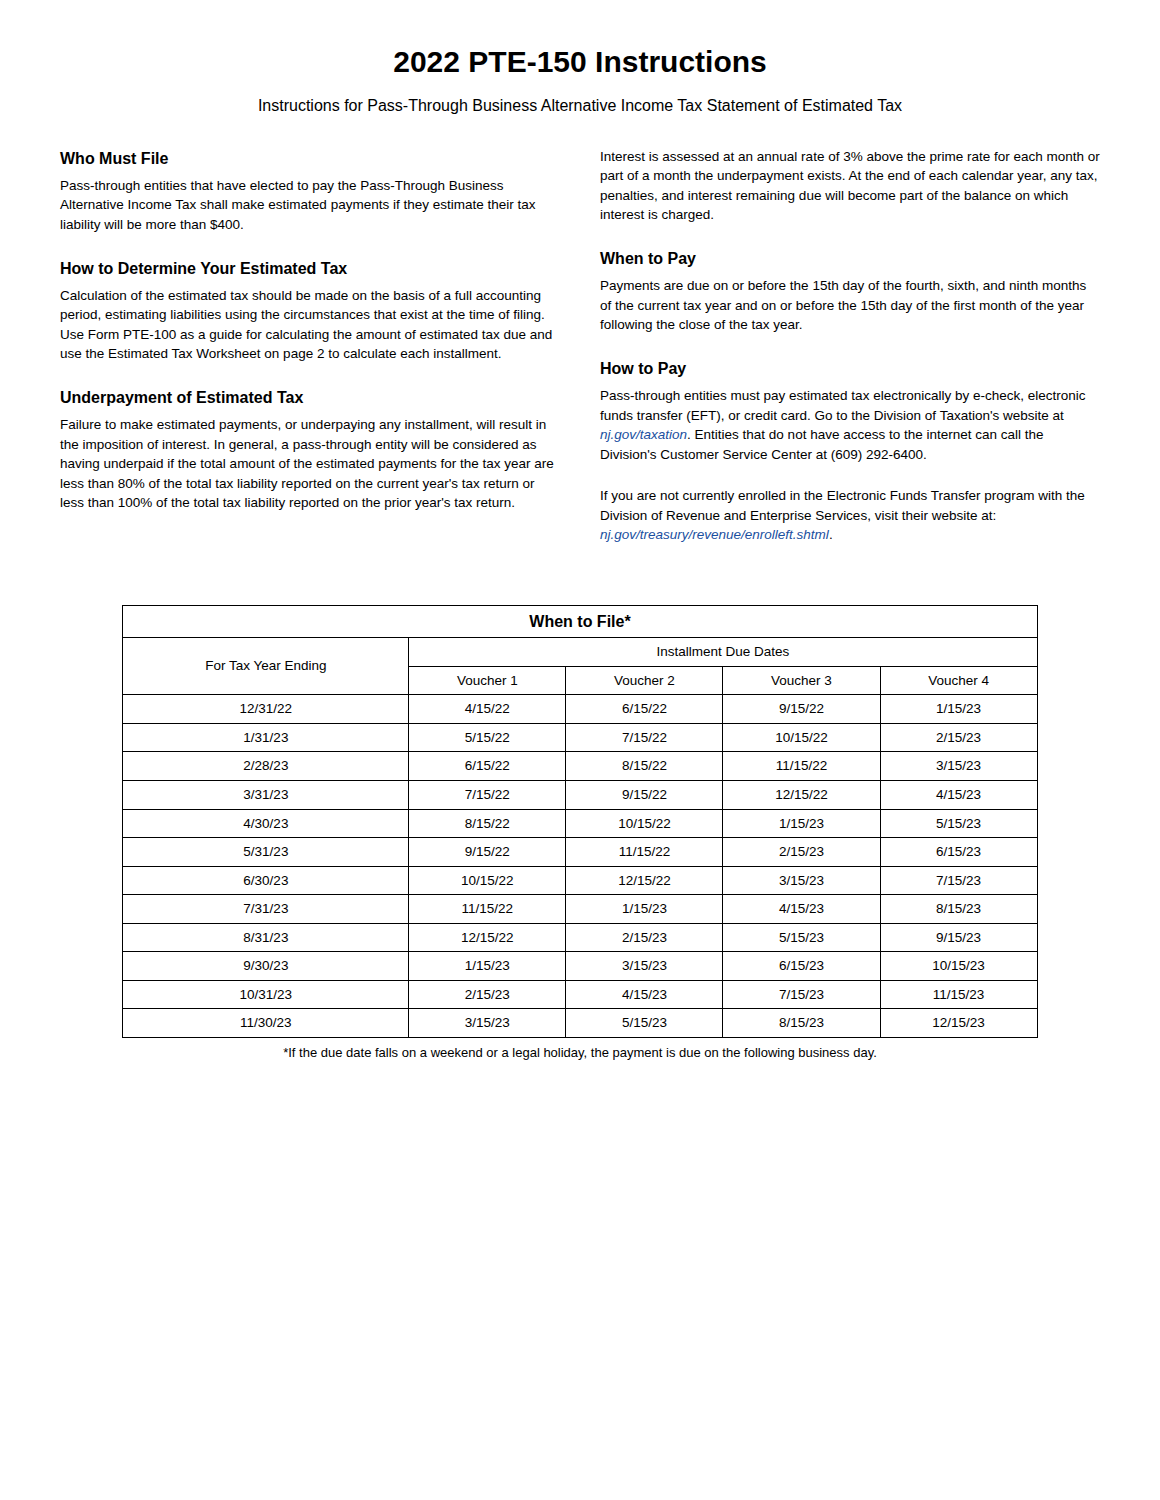2022 PTE-150 Instructions
Instructions for Pass-Through Business Alternative Income Tax Statement of Estimated Tax
Who Must File
Pass-through entities that have elected to pay the Pass-Through Business Alternative Income Tax shall make estimated payments if they estimate their tax liability will be more than $400.
How to Determine Your Estimated Tax
Calculation of the estimated tax should be made on the basis of a full accounting period, estimating liabilities using the circumstances that exist at the time of filing. Use Form PTE-100 as a guide for calculating the amount of estimated tax due and use the Estimated Tax Worksheet on page 2 to calculate each installment.
Underpayment of Estimated Tax
Failure to make estimated payments, or underpaying any installment, will result in the imposition of interest. In general, a pass-through entity will be considered as having underpaid if the total amount of the estimated payments for the tax year are less than 80% of the total tax liability reported on the current year's tax return or less than 100% of the total tax liability reported on the prior year's tax return.
Interest is assessed at an annual rate of 3% above the prime rate for each month or part of a month the underpayment exists. At the end of each calendar year, any tax, penalties, and interest remaining due will become part of the balance on which interest is charged.
When to Pay
Payments are due on or before the 15th day of the fourth, sixth, and ninth months of the current tax year and on or before the 15th day of the first month of the year following the close of the tax year.
How to Pay
Pass-through entities must pay estimated tax electronically by e-check, electronic funds transfer (EFT), or credit card. Go to the Division of Taxation's website at nj.gov/taxation. Entities that do not have access to the internet can call the Division's Customer Service Center at (609) 292-6400.
If you are not currently enrolled in the Electronic Funds Transfer program with the Division of Revenue and Enterprise Services, visit their website at: nj.gov/treasury/revenue/enrolleft.shtml.
| When to File* |
| For Tax Year Ending | Installment Due Dates |
| Voucher 1 | Voucher 2 | Voucher 3 | Voucher 4 |
| 12/31/22 | 4/15/22 | 6/15/22 | 9/15/22 | 1/15/23 |
| 1/31/23 | 5/15/22 | 7/15/22 | 10/15/22 | 2/15/23 |
| 2/28/23 | 6/15/22 | 8/15/22 | 11/15/22 | 3/15/23 |
| 3/31/23 | 7/15/22 | 9/15/22 | 12/15/22 | 4/15/23 |
| 4/30/23 | 8/15/22 | 10/15/22 | 1/15/23 | 5/15/23 |
| 5/31/23 | 9/15/22 | 11/15/22 | 2/15/23 | 6/15/23 |
| 6/30/23 | 10/15/22 | 12/15/22 | 3/15/23 | 7/15/23 |
| 7/31/23 | 11/15/22 | 1/15/23 | 4/15/23 | 8/15/23 |
| 8/31/23 | 12/15/22 | 2/15/23 | 5/15/23 | 9/15/23 |
| 9/30/23 | 1/15/23 | 3/15/23 | 6/15/23 | 10/15/23 |
| 10/31/23 | 2/15/23 | 4/15/23 | 7/15/23 | 11/15/23 |
| 11/30/23 | 3/15/23 | 5/15/23 | 8/15/23 | 12/15/23 |
*If the due date falls on a weekend or a legal holiday, the payment is due on the following business day.